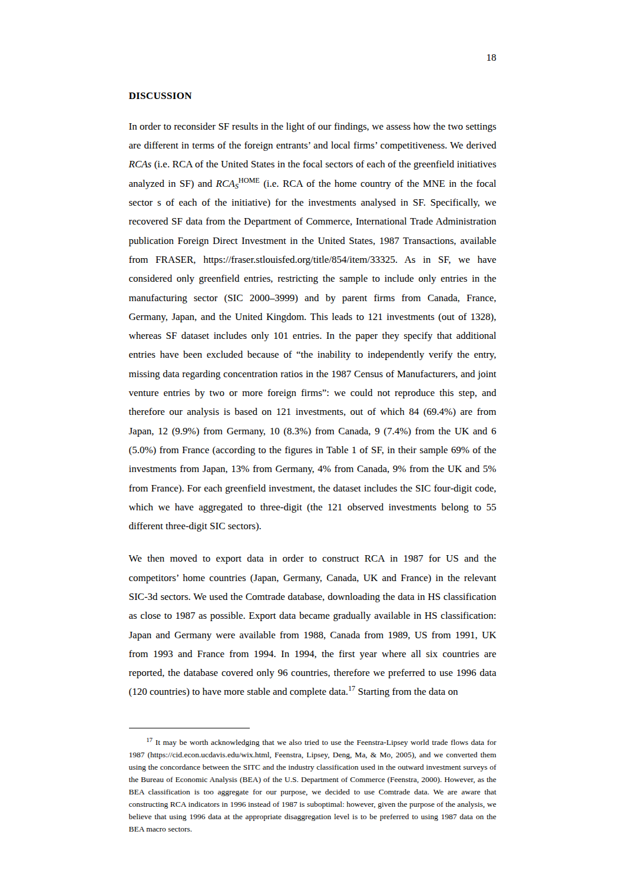18
DISCUSSION
In order to reconsider SF results in the light of our findings, we assess how the two settings are different in terms of the foreign entrants’ and local firms’ competitiveness. We derived RCAs (i.e. RCA of the United States in the focal sectors of each of the greenfield initiatives analyzed in SF) and RCASHOME (i.e. RCA of the home country of the MNE in the focal sector s of each of the initiative) for the investments analysed in SF. Specifically, we recovered SF data from the Department of Commerce, International Trade Administration publication Foreign Direct Investment in the United States, 1987 Transactions, available from FRASER, https://fraser.stlouisfed.org/title/854/item/33325. As in SF, we have considered only greenfield entries, restricting the sample to include only entries in the manufacturing sector (SIC 2000–3999) and by parent firms from Canada, France, Germany, Japan, and the United Kingdom. This leads to 121 investments (out of 1328), whereas SF dataset includes only 101 entries. In the paper they specify that additional entries have been excluded because of “the inability to independently verify the entry, missing data regarding concentration ratios in the 1987 Census of Manufacturers, and joint venture entries by two or more foreign firms”: we could not reproduce this step, and therefore our analysis is based on 121 investments, out of which 84 (69.4%) are from Japan, 12 (9.9%) from Germany, 10 (8.3%) from Canada, 9 (7.4%) from the UK and 6 (5.0%) from France (according to the figures in Table 1 of SF, in their sample 69% of the investments from Japan, 13% from Germany, 4% from Canada, 9% from the UK and 5% from France). For each greenfield investment, the dataset includes the SIC four-digit code, which we have aggregated to three-digit (the 121 observed investments belong to 55 different three-digit SIC sectors).
We then moved to export data in order to construct RCA in 1987 for US and the competitors’ home countries (Japan, Germany, Canada, UK and France) in the relevant SIC-3d sectors. We used the Comtrade database, downloading the data in HS classification as close to 1987 as possible. Export data became gradually available in HS classification: Japan and Germany were available from 1988, Canada from 1989, US from 1991, UK from 1993 and France from 1994. In 1994, the first year where all six countries are reported, the database covered only 96 countries, therefore we preferred to use 1996 data (120 countries) to have more stable and complete data.17 Starting from the data on
17 It may be worth acknowledging that we also tried to use the Feenstra-Lipsey world trade flows data for 1987 (https://cid.econ.ucdavis.edu/wix.html, Feenstra, Lipsey, Deng, Ma, & Mo, 2005), and we converted them using the concordance between the SITC and the industry classification used in the outward investment surveys of the Bureau of Economic Analysis (BEA) of the U.S. Department of Commerce (Feenstra, 2000). However, as the BEA classification is too aggregate for our purpose, we decided to use Comtrade data. We are aware that constructing RCA indicators in 1996 instead of 1987 is suboptimal: however, given the purpose of the analysis, we believe that using 1996 data at the appropriate disaggregation level is to be preferred to using 1987 data on the BEA macro sectors.